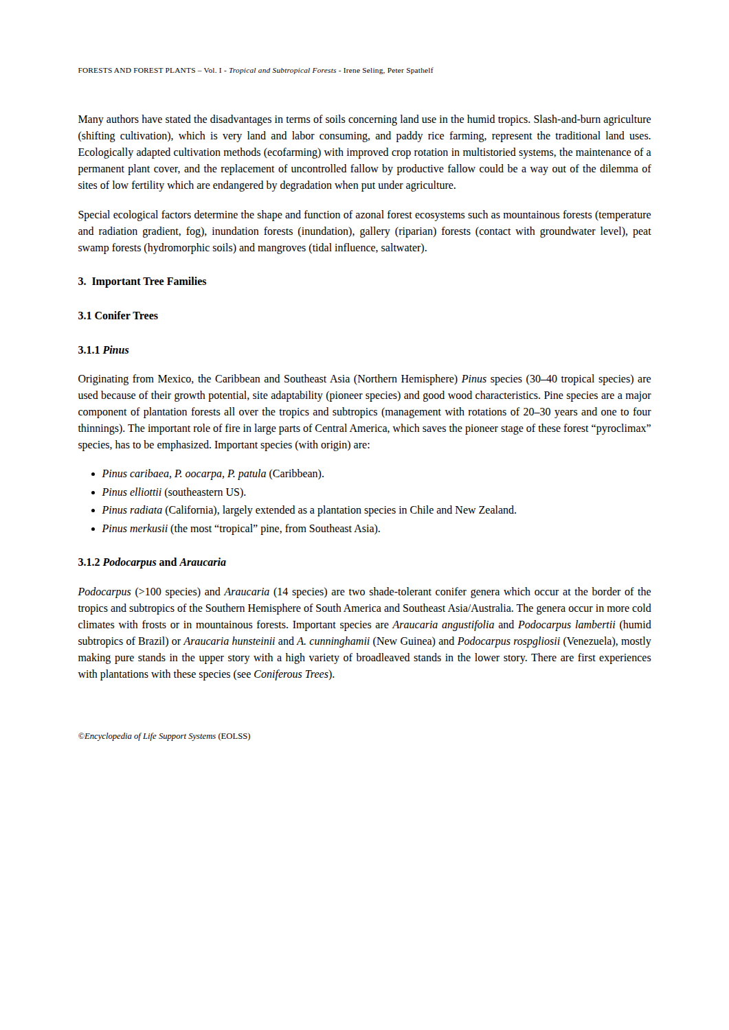FORESTS AND FOREST PLANTS – Vol. I - Tropical and Subtropical Forests - Irene Seling, Peter Spathelf
Many authors have stated the disadvantages in terms of soils concerning land use in the humid tropics. Slash-and-burn agriculture (shifting cultivation), which is very land and labor consuming, and paddy rice farming, represent the traditional land uses. Ecologically adapted cultivation methods (ecofarming) with improved crop rotation in multistoried systems, the maintenance of a permanent plant cover, and the replacement of uncontrolled fallow by productive fallow could be a way out of the dilemma of sites of low fertility which are endangered by degradation when put under agriculture.
Special ecological factors determine the shape and function of azonal forest ecosystems such as mountainous forests (temperature and radiation gradient, fog), inundation forests (inundation), gallery (riparian) forests (contact with groundwater level), peat swamp forests (hydromorphic soils) and mangroves (tidal influence, saltwater).
3. Important Tree Families
3.1 Conifer Trees
3.1.1 Pinus
Originating from Mexico, the Caribbean and Southeast Asia (Northern Hemisphere) Pinus species (30–40 tropical species) are used because of their growth potential, site adaptability (pioneer species) and good wood characteristics. Pine species are a major component of plantation forests all over the tropics and subtropics (management with rotations of 20–30 years and one to four thinnings). The important role of fire in large parts of Central America, which saves the pioneer stage of these forest “pyroclimax” species, has to be emphasized. Important species (with origin) are:
Pinus caribaea, P. oocarpa, P. patula (Caribbean).
Pinus elliottii (southeastern US).
Pinus radiata (California), largely extended as a plantation species in Chile and New Zealand.
Pinus merkusii (the most “tropical” pine, from Southeast Asia).
3.1.2 Podocarpus and Araucaria
Podocarpus (>100 species) and Araucaria (14 species) are two shade-tolerant conifer genera which occur at the border of the tropics and subtropics of the Southern Hemisphere of South America and Southeast Asia/Australia. The genera occur in more cold climates with frosts or in mountainous forests. Important species are Araucaria angustifolia and Podocarpus lambertii (humid subtropics of Brazil) or Araucaria hunsteinii and A. cunninghamii (New Guinea) and Podocarpus rospgliosii (Venezuela), mostly making pure stands in the upper story with a high variety of broadleaved stands in the lower story. There are first experiences with plantations with these species (see Coniferous Trees).
©Encyclopedia of Life Support Systems (EOLSS)